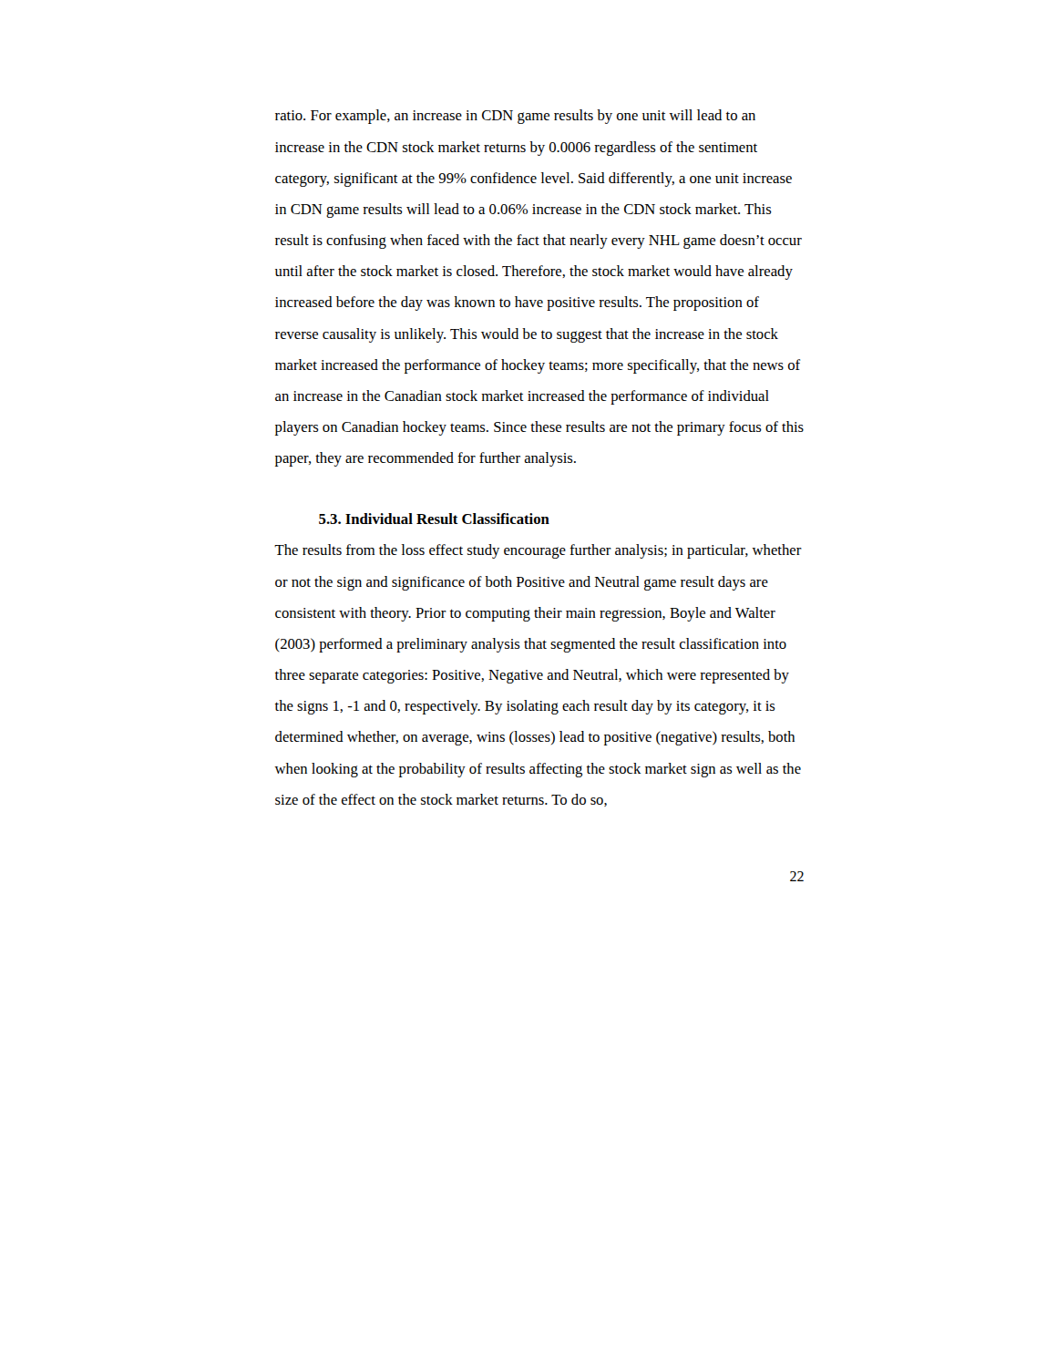ratio. For example, an increase in CDN game results by one unit will lead to an increase in the CDN stock market returns by 0.0006 regardless of the sentiment category, significant at the 99% confidence level. Said differently, a one unit increase in CDN game results will lead to a 0.06% increase in the CDN stock market. This result is confusing when faced with the fact that nearly every NHL game doesn’t occur until after the stock market is closed. Therefore, the stock market would have already increased before the day was known to have positive results. The proposition of reverse causality is unlikely. This would be to suggest that the increase in the stock market increased the performance of hockey teams; more specifically, that the news of an increase in the Canadian stock market increased the performance of individual players on Canadian hockey teams. Since these results are not the primary focus of this paper, they are recommended for further analysis.
5.3. Individual Result Classification
The results from the loss effect study encourage further analysis; in particular, whether or not the sign and significance of both Positive and Neutral game result days are consistent with theory. Prior to computing their main regression, Boyle and Walter (2003) performed a preliminary analysis that segmented the result classification into three separate categories: Positive, Negative and Neutral, which were represented by the signs 1, -1 and 0, respectively. By isolating each result day by its category, it is determined whether, on average, wins (losses) lead to positive (negative) results, both when looking at the probability of results affecting the stock market sign as well as the size of the effect on the stock market returns. To do so,
22